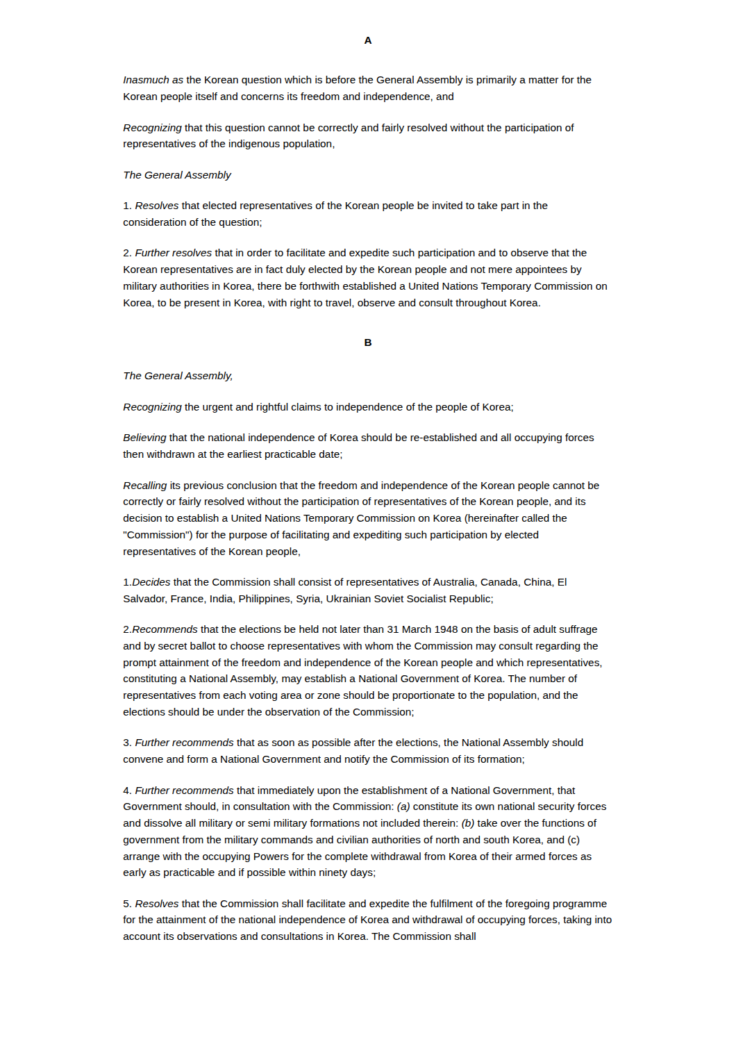A
Inasmuch as the Korean question which is before the General Assembly is primarily a matter for the Korean people itself and concerns its freedom and independence, and
Recognizing that this question cannot be correctly and fairly resolved without the participation of representatives of the indigenous population,
The General Assembly
1. Resolves that elected representatives of the Korean people be invited to take part in the consideration of the question;
2. Further resolves that in order to facilitate and expedite such participation and to observe that the Korean representatives are in fact duly elected by the Korean people and not mere appointees by military authorities in Korea, there be forthwith established a United Nations Temporary Commission on Korea, to be present in Korea, with right to travel, observe and consult throughout Korea.
B
The General Assembly,
Recognizing the urgent and rightful claims to independence of the people of Korea;
Believing that the national independence of Korea should be re-established and all occupying forces then withdrawn at the earliest practicable date;
Recalling its previous conclusion that the freedom and independence of the Korean people cannot be correctly or fairly resolved without the participation of representatives of the Korean people, and its decision to establish a United Nations Temporary Commission on Korea (hereinafter called the "Commission") for the purpose of facilitating and expediting such participation by elected representatives of the Korean people,
1.Decides that the Commission shall consist of representatives of Australia, Canada, China, El Salvador, France, India, Philippines, Syria, Ukrainian Soviet Socialist Republic;
2.Recommends that the elections be held not later than 31 March 1948 on the basis of adult suffrage and by secret ballot to choose representatives with whom the Commission may consult regarding the prompt attainment of the freedom and independence of the Korean people and which representatives, constituting a National Assembly, may establish a National Government of Korea. The number of representatives from each voting area or zone should be proportionate to the population, and the elections should be under the observation of the Commission;
3. Further recommends that as soon as possible after the elections, the National Assembly should convene and form a National Government and notify the Commission of its formation;
4. Further recommends that immediately upon the establishment of a National Government, that Government should, in consultation with the Commission: (a) constitute its own national security forces and dissolve all military or semi military formations not included therein: (b) take over the functions of government from the military commands and civilian authorities of north and south Korea, and (c) arrange with the occupying Powers for the complete withdrawal from Korea of their armed forces as early as practicable and if possible within ninety days;
5. Resolves that the Commission shall facilitate and expedite the fulfilment of the foregoing programme for the attainment of the national independence of Korea and withdrawal of occupying forces, taking into account its observations and consultations in Korea. The Commission shall